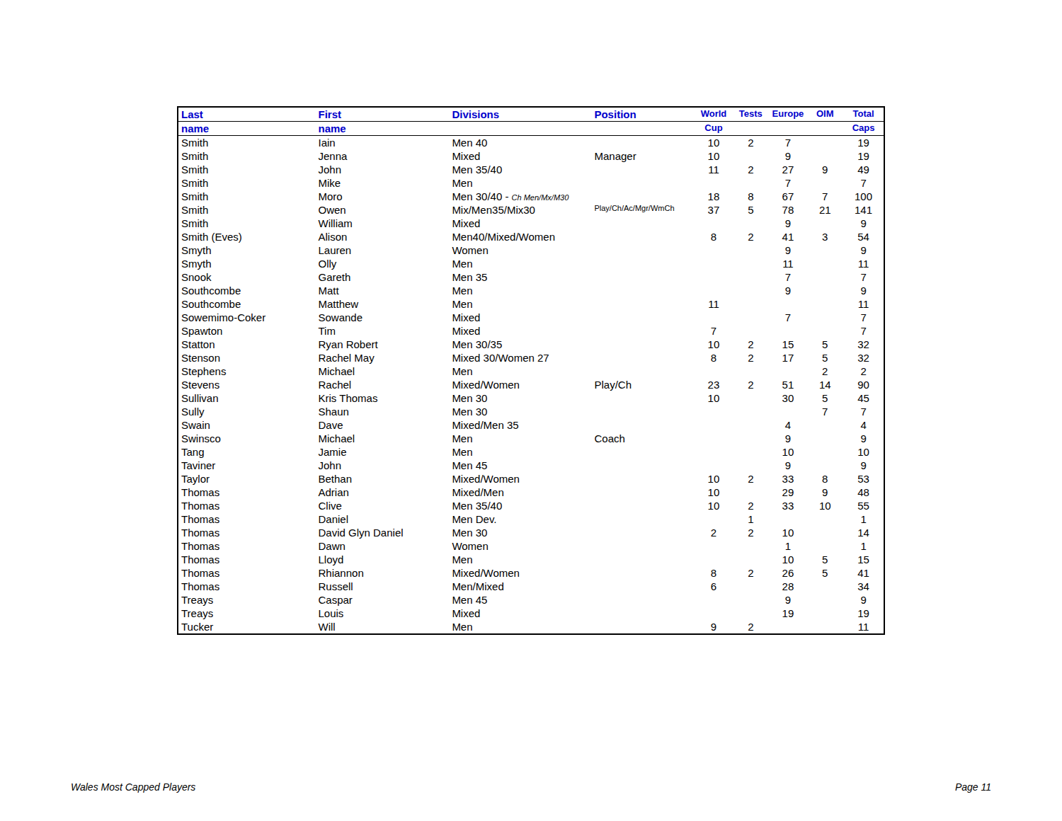| Last | First | Divisions | Position | World | Tests | Europe | OIM | Total |
| --- | --- | --- | --- | --- | --- | --- | --- | --- |
| name | name | | | Cup | | | | Caps |
| Smith | Iain | Men 40 | | 10 | 2 | 7 | | 19 |
| Smith | Jenna | Mixed | Manager | 10 | | 9 | | 19 |
| Smith | John | Men 35/40 | | 11 | 2 | 27 | 9 | 49 |
| Smith | Mike | Men | | | | 7 | | 7 |
| Smith | Moro | Men 30/40 - Ch Men/Mx/M30 | | 18 | 8 | 67 | 7 | 100 |
| Smith | Owen | Mix/Men35/Mix30 | Play/Ch/Ac/Mgr/WmCh | 37 | 5 | 78 | 21 | 141 |
| Smith | William | Mixed | | | | 9 | | 9 |
| Smith (Eves) | Alison | Men40/Mixed/Women | | 8 | 2 | 41 | 3 | 54 |
| Smyth | Lauren | Women | | | | 9 | | 9 |
| Smyth | Olly | Men | | | | 11 | | 11 |
| Snook | Gareth | Men 35 | | | | 7 | | 7 |
| Southcombe | Matt | Men | | | | 9 | | 9 |
| Southcombe | Matthew | Men | | 11 | | | | 11 |
| Sowemimo-Coker | Sowande | Mixed | | | | 7 | | 7 |
| Spawton | Tim | Mixed | | 7 | | | | 7 |
| Statton | Ryan Robert | Men 30/35 | | 10 | 2 | 15 | 5 | 32 |
| Stenson | Rachel May | Mixed 30/Women 27 | | 8 | 2 | 17 | 5 | 32 |
| Stephens | Michael | Men | | | | | 2 | 2 |
| Stevens | Rachel | Mixed/Women | Play/Ch | 23 | 2 | 51 | 14 | 90 |
| Sullivan | Kris Thomas | Men 30 | | 10 | | 30 | 5 | 45 |
| Sully | Shaun | Men 30 | | | | | 7 | 7 |
| Swain | Dave | Mixed/Men 35 | | | | 4 | | 4 |
| Swinsco | Michael | Men | Coach | | | 9 | | 9 |
| Tang | Jamie | Men | | | | 10 | | 10 |
| Taviner | John | Men 45 | | | | 9 | | 9 |
| Taylor | Bethan | Mixed/Women | | 10 | 2 | 33 | 8 | 53 |
| Thomas | Adrian | Mixed/Men | | 10 | | 29 | 9 | 48 |
| Thomas | Clive | Men 35/40 | | 10 | 2 | 33 | 10 | 55 |
| Thomas | Daniel | Men Dev. | | | 1 | | | 1 |
| Thomas | David Glyn Daniel | Men 30 | | 2 | 2 | 10 | | 14 |
| Thomas | Dawn | Women | | | | 1 | | 1 |
| Thomas | Lloyd | Men | | | | 10 | 5 | 15 |
| Thomas | Rhiannon | Mixed/Women | | 8 | 2 | 26 | 5 | 41 |
| Thomas | Russell | Men/Mixed | | 6 | | 28 | | 34 |
| Treays | Caspar | Men 45 | | | | 9 | | 9 |
| Treays | Louis | Mixed | | | | 19 | | 19 |
| Tucker | Will | Men | | 9 | 2 | | | 11 |
Wales Most Capped Players Page 11